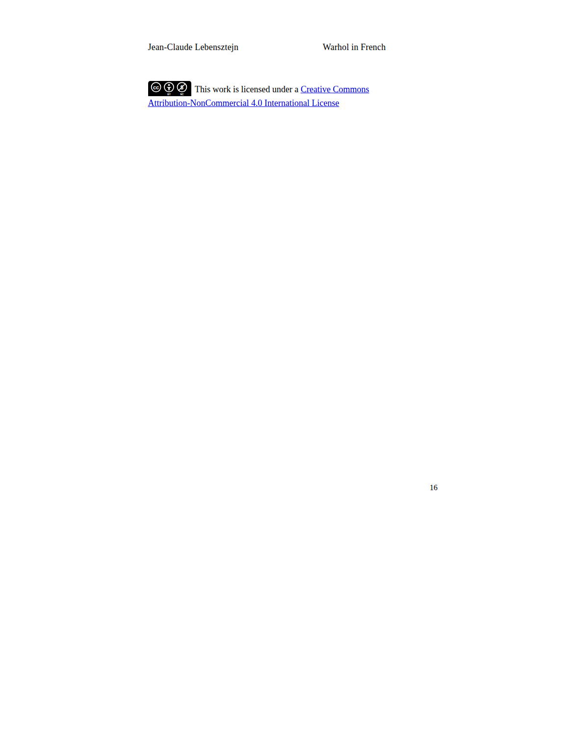Jean-Claude Lebensztejn Warhol in French
cc $ BY NC This work is licensed under a Creative Commons Attribution-NonCommercial 4.0 International License
16